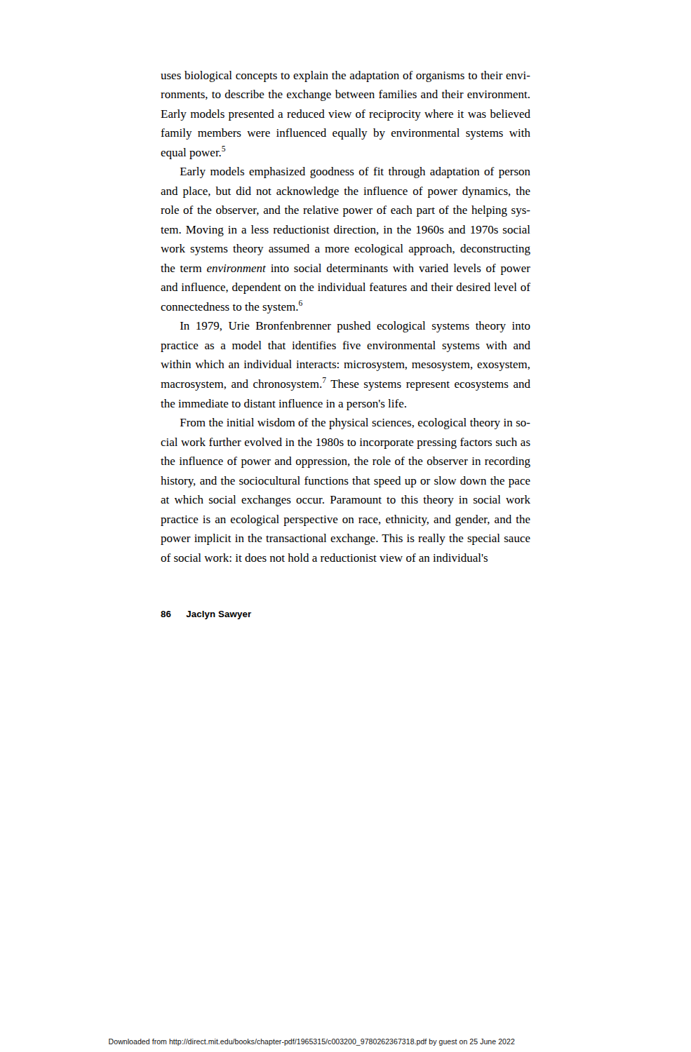uses biological concepts to explain the adaptation of organisms to their environments, to describe the exchange between families and their environment. Early models presented a reduced view of reciprocity where it was believed family members were influenced equally by environmental systems with equal power.5
Early models emphasized goodness of fit through adaptation of person and place, but did not acknowledge the influence of power dynamics, the role of the observer, and the relative power of each part of the helping system. Moving in a less reductionist direction, in the 1960s and 1970s social work systems theory assumed a more ecological approach, deconstructing the term environment into social determinants with varied levels of power and influence, dependent on the individual features and their desired level of connectedness to the system.6
In 1979, Urie Bronfenbrenner pushed ecological systems theory into practice as a model that identifies five environmental systems with and within which an individual interacts: microsystem, mesosystem, exosystem, macrosystem, and chronosystem.7 These systems represent ecosystems and the immediate to distant influence in a person's life.
From the initial wisdom of the physical sciences, ecological theory in social work further evolved in the 1980s to incorporate pressing factors such as the influence of power and oppression, the role of the observer in recording history, and the sociocultural functions that speed up or slow down the pace at which social exchanges occur. Paramount to this theory in social work practice is an ecological perspective on race, ethnicity, and gender, and the power implicit in the transactional exchange. This is really the special sauce of social work: it does not hold a reductionist view of an individual's
86 Jaclyn Sawyer
Downloaded from http://direct.mit.edu/books/chapter-pdf/1965315/c003200_9780262367318.pdf by guest on 25 June 2022